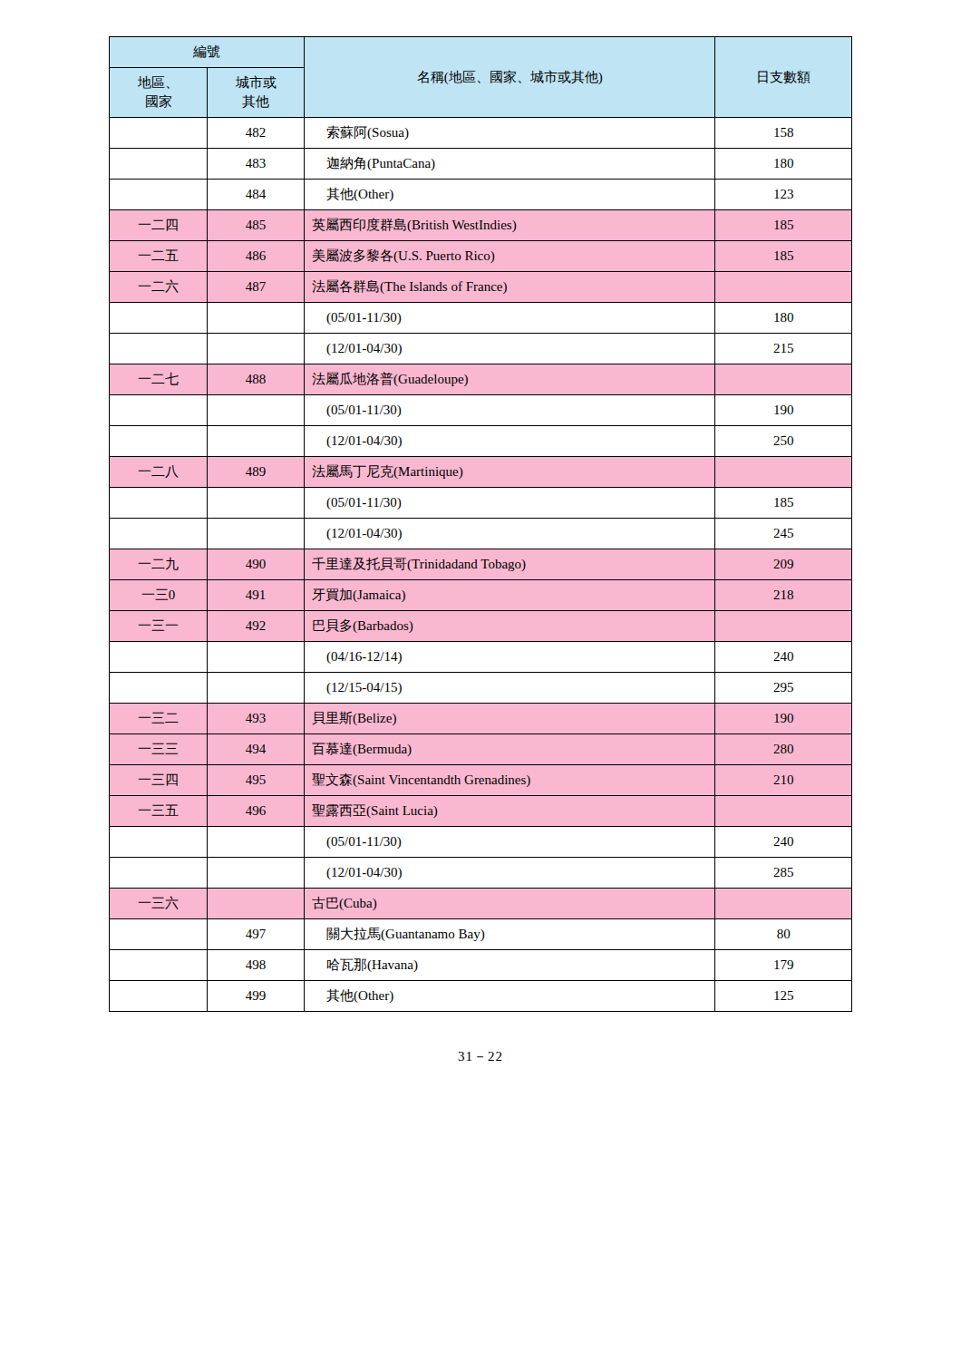| 編號 | 名稱(地區、國家、城市或其他) | 日支數額 |
| --- | --- | --- |
| 地區、 國家 | 城市或 其他 |
| | 482 | 索蘇阿(Sosua) | 158 |
| | 483 | 迦納角(PuntaCana) | 180 |
| | 484 | 其他(Other) | 123 |
| 一二四 | 485 | 英屬西印度群島(British WestIndies) | 185 |
| 一二五 | 486 | 美屬波多黎各(U.S. Puerto Rico) | 185 |
| 一二六 | 487 | 法屬各群島(The Islands of France) | |
| | | (05/01-11/30) | 180 |
| | | (12/01-04/30) | 215 |
| 一二七 | 488 | 法屬瓜地洛普(Guadeloupe) | |
| | | (05/01-11/30) | 190 |
| | | (12/01-04/30) | 250 |
| 一二八 | 489 | 法屬馬丁尼克(Martinique) | |
| | | (05/01-11/30) | 185 |
| | | (12/01-04/30) | 245 |
| 一二九 | 490 | 千里達及托貝哥(Trinidadand Tobago) | 209 |
| 一三0 | 491 | 牙買加(Jamaica) | 218 |
| 一三一 | 492 | 巴貝多(Barbados) | |
| | | (04/16-12/14) | 240 |
| | | (12/15-04/15) | 295 |
| 一三二 | 493 | 貝里斯(Belize) | 190 |
| 一三三 | 494 | 百慕達(Bermuda) | 280 |
| 一三四 | 495 | 聖文森(Saint Vincentandth Grenadines) | 210 |
| 一三五 | 496 | 聖露西亞(Saint Lucia) | |
| | | (05/01-11/30) | 240 |
| | | (12/01-04/30) | 285 |
| 一三六 | | 古巴(Cuba) | |
| | 497 | 關大拉馬(Guantanamo Bay) | 80 |
| | 498 | 哈瓦那(Havana) | 179 |
| | 499 | 其他(Other) | 125 |
31－22